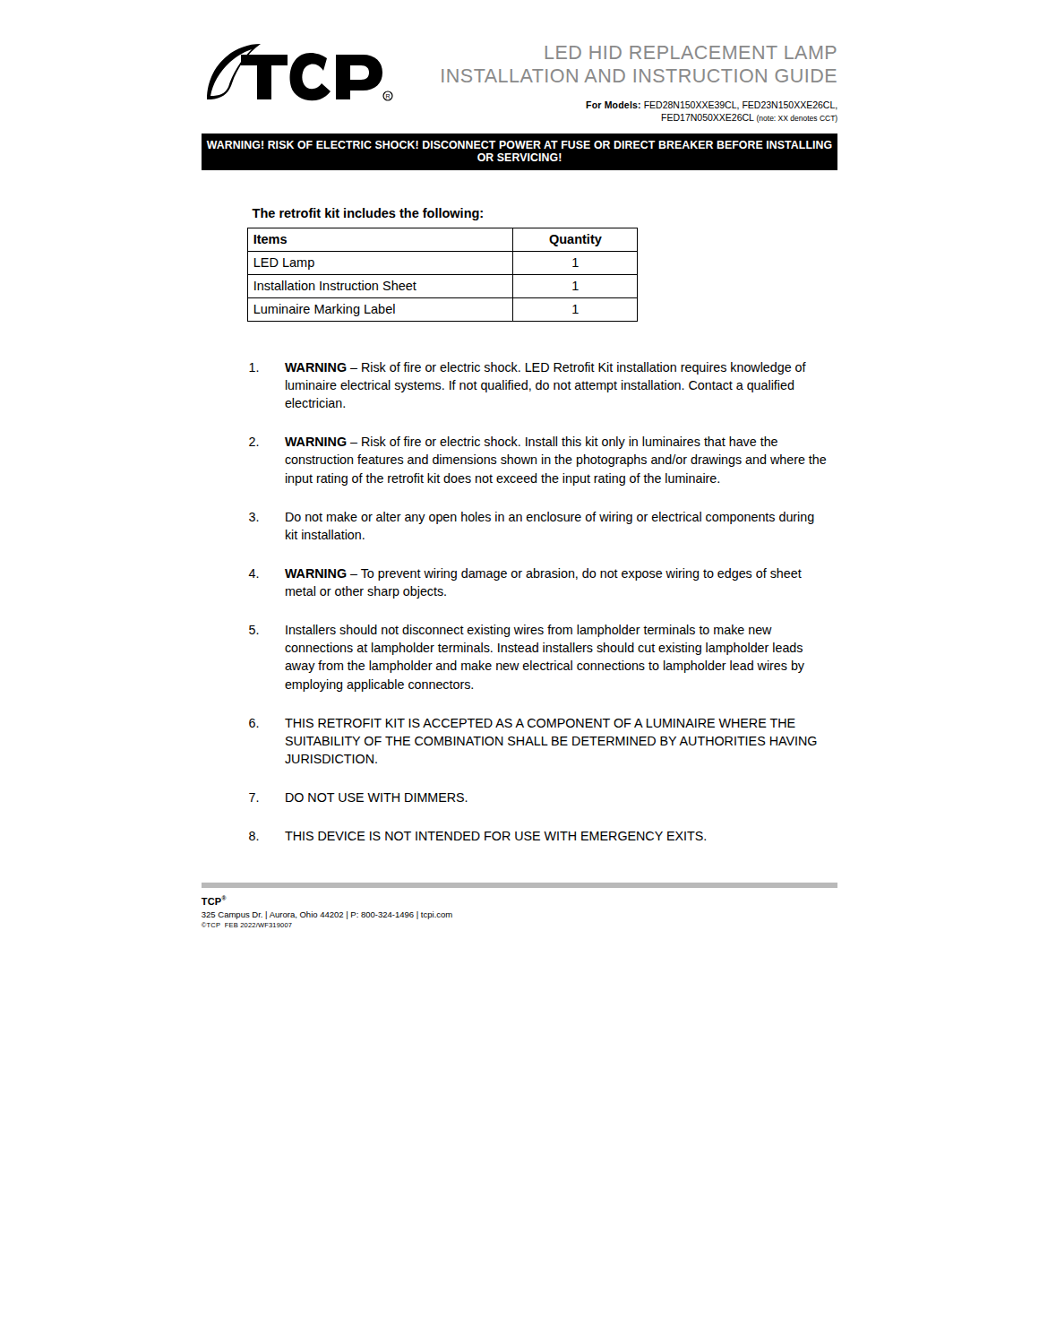R
LED HID REPLACEMENT LAMP
INSTALLATION AND INSTRUCTION GUIDE
For Models: FED28N150XXE39CL, FED23N150XXE26CL,
FED17N050XXE26CL (note: XX denotes CCT)
WARNING! RISK OF ELECTRIC SHOCK! DISCONNECT POWER AT FUSE OR DIRECT BREAKER BEFORE INSTALLING OR SERVICING!
The retrofit kit includes the following:
| Items | Quantity |
| --- | --- |
| LED Lamp | 1 |
| Installation Instruction Sheet | 1 |
| Luminaire Marking Label | 1 |
1. WARNING – Risk of fire or electric shock. LED Retrofit Kit installation requires knowledge of luminaire electrical systems. If not qualified, do not attempt installation. Contact a qualified electrician.
2. WARNING – Risk of fire or electric shock. Install this kit only in luminaires that have the construction features and dimensions shown in the photographs and/or drawings and where the input rating of the retrofit kit does not exceed the input rating of the luminaire.
3. Do not make or alter any open holes in an enclosure of wiring or electrical components during kit installation.
4. WARNING – To prevent wiring damage or abrasion, do not expose wiring to edges of sheet metal or other sharp objects.
5. Installers should not disconnect existing wires from lampholder terminals to make new connections at lampholder terminals. Instead installers should cut existing lampholder leads away from the lampholder and make new electrical connections to lampholder lead wires by employing applicable connectors.
6. THIS RETROFIT KIT IS ACCEPTED AS A COMPONENT OF A LUMINAIRE WHERE THE SUITABILITY OF THE COMBINATION SHALL BE DETERMINED BY AUTHORITIES HAVING JURISDICTION.
7. DO NOT USE WITH DIMMERS.
8. THIS DEVICE IS NOT INTENDED FOR USE WITH EMERGENCY EXITS.
TCP®
325 Campus Dr. | Aurora, Ohio 44202 | P: 800-324-1496 | tcpi.com
©TCP FEB 2022/WF319007